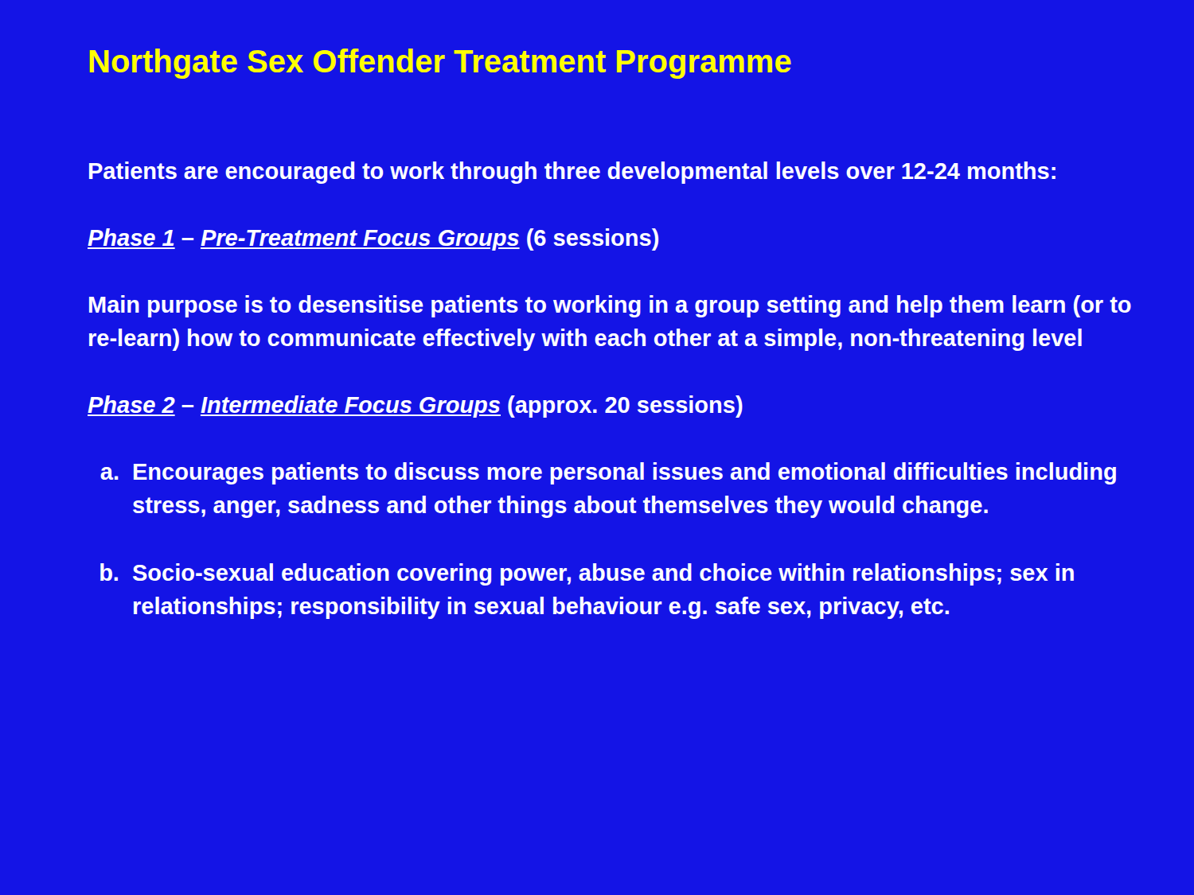Northgate Sex Offender Treatment Programme
Patients are encouraged to work through three developmental levels over 12-24 months:
Phase 1 – Pre-Treatment Focus Groups (6 sessions)
Main purpose is to desensitise patients to working in a group setting and help them learn (or to re-learn) how to communicate effectively with each other at a simple, non-threatening level
Phase 2 – Intermediate Focus Groups (approx. 20 sessions)
Encourages patients to discuss more personal issues and emotional difficulties including stress, anger, sadness and other things about themselves they would change.
Socio-sexual education covering power, abuse and choice within relationships; sex in relationships; responsibility in sexual behaviour e.g. safe sex, privacy, etc.